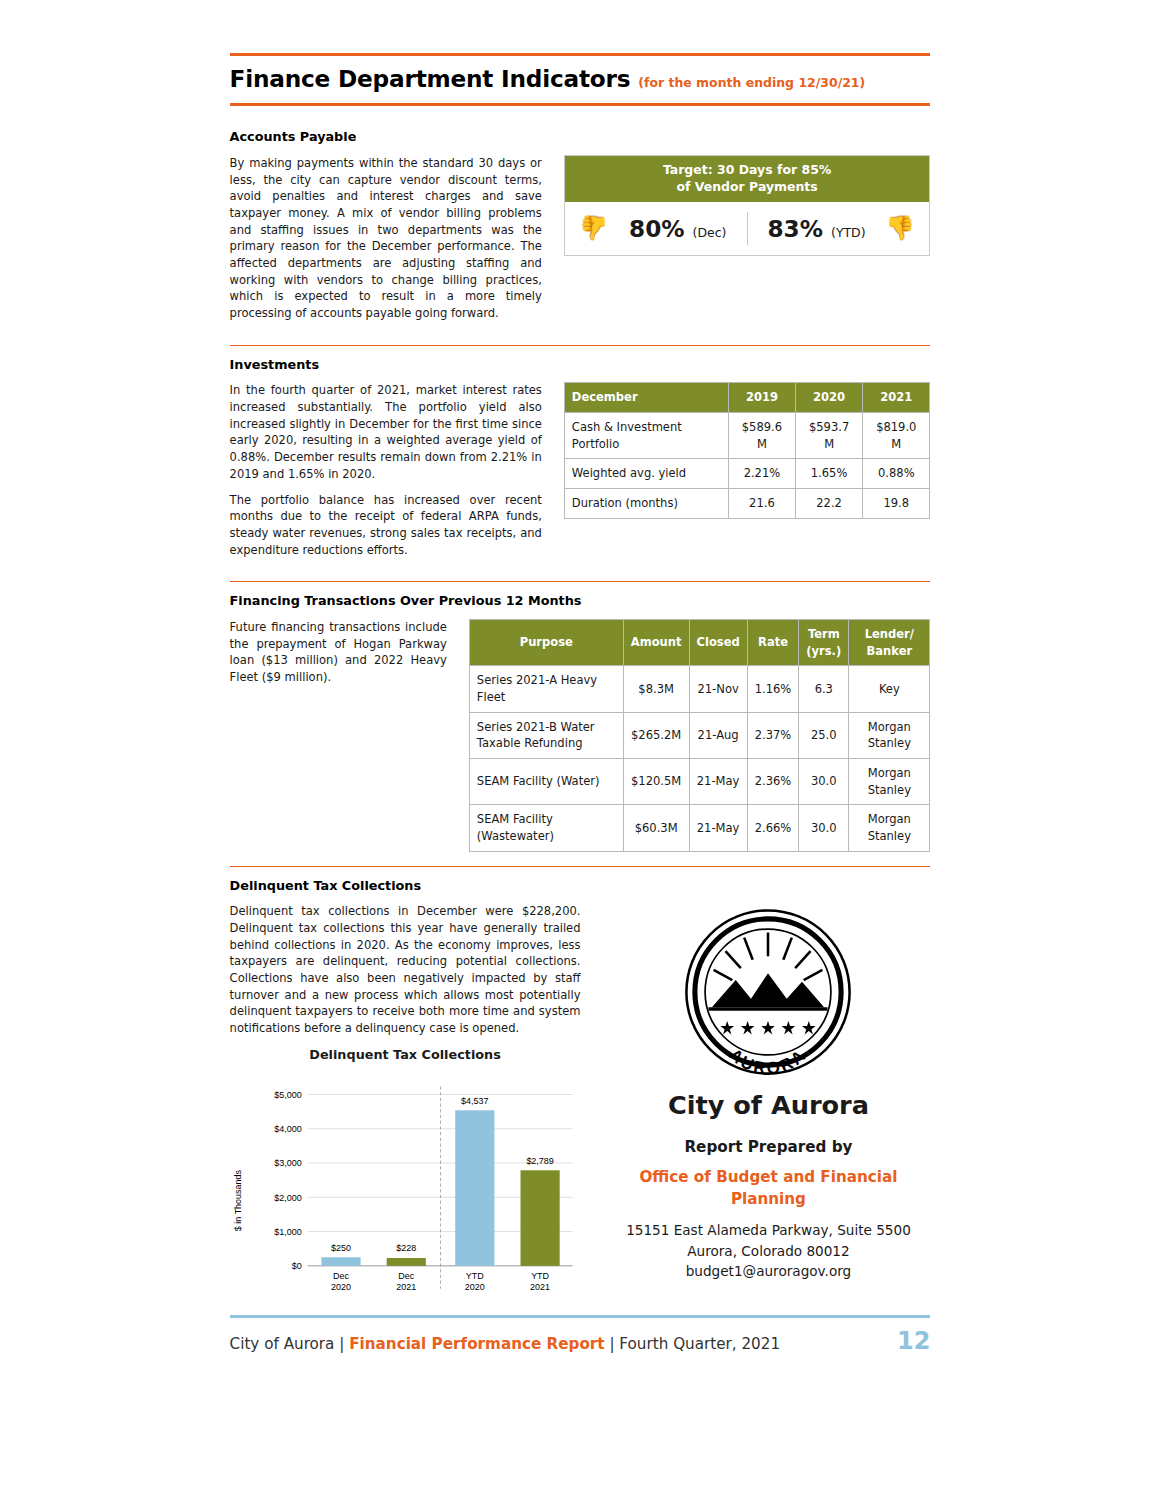Finance Department Indicators (for the month ending 12/30/21)
Accounts Payable
By making payments within the standard 30 days or less, the city can capture vendor discount terms, avoid penalties and interest charges and save taxpayer money. A mix of vendor billing problems and staffing issues in two departments was the primary reason for the December performance. The affected departments are adjusting staffing and working with vendors to change billing practices, which is expected to result in a more timely processing of accounts payable going forward.
Target: 30 Days for 85%
of Vendor Payments
👎
80% (Dec)
83% (YTD)
👎
Investments
In the fourth quarter of 2021, market interest rates increased substantially. The portfolio yield also increased slightly in December for the first time since early 2020, resulting in a weighted average yield of 0.88%. December results remain down from 2.21% in 2019 and 1.65% in 2020.
The portfolio balance has increased over recent months due to the receipt of federal ARPA funds, steady water revenues, strong sales tax receipts, and expenditure reductions efforts.
| December | 2019 | 2020 | 2021 |
| --- | --- | --- | --- |
| Cash & Investment Portfolio | $589.6 M | $593.7 M | $819.0 M |
| Weighted avg. yield | 2.21% | 1.65% | 0.88% |
| Duration (months) | 21.6 | 22.2 | 19.8 |
Financing Transactions Over Previous 12 Months
Future financing transactions include the prepayment of Hogan Parkway loan ($13 million) and 2022 Heavy Fleet ($9 million).
| Purpose | Amount | Closed | Rate | Term (yrs.) | Lender/ Banker |
| --- | --- | --- | --- | --- | --- |
| Series 2021-A Heavy Fleet | $8.3M | 21-Nov | 1.16% | 6.3 | Key |
| Series 2021-B Water Taxable Refunding | $265.2M | 21-Aug | 2.37% | 25.0 | Morgan Stanley |
| SEAM Facility (Water) | $120.5M | 21-May | 2.36% | 30.0 | Morgan Stanley |
| SEAM Facility (Wastewater) | $60.3M | 21-May | 2.66% | 30.0 | Morgan Stanley |
Delinquent Tax Collections
Delinquent tax collections in December were $228,200. Delinquent tax collections this year have generally trailed behind collections in 2020. As the economy improves, less taxpayers are delinquent, reducing potential collections. Collections have also been negatively impacted by staff turnover and a new process which allows most potentially delinquent taxpayers to receive both more time and system notifications before a delinquency case is opened.
Delinquent Tax Collections
$ in Thousands $5,000 $4,000 $3,000 $2,000 $1,000 $0 $250 $228 $4,537 $2,789 Dec2020 Dec2021 YTD2020 YTD2021
AURORA
City of Aurora
Report Prepared by
Office of Budget and Financial Planning
15151 East Alameda Parkway, Suite 5500
Aurora, Colorado 80012
budget1@auroragov.org
City of Aurora | Financial Performance Report | Fourth Quarter, 2021
12